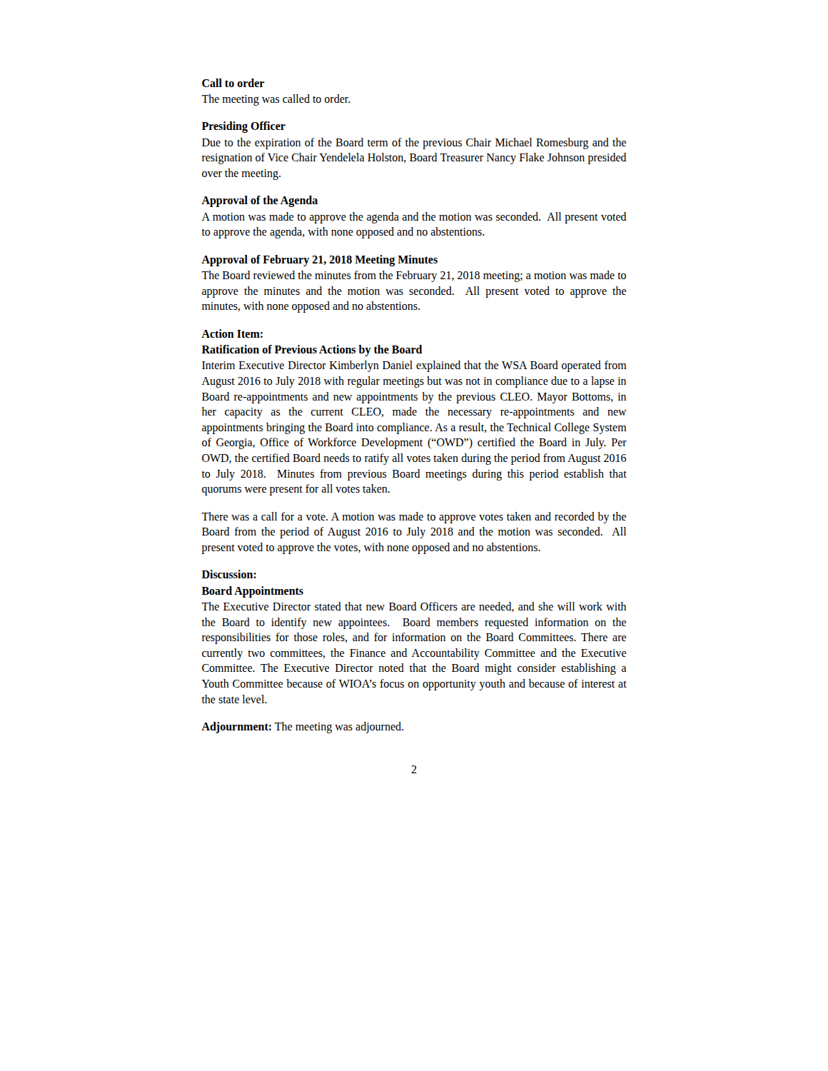Call to order
The meeting was called to order.
Presiding Officer
Due to the expiration of the Board term of the previous Chair Michael Romesburg and the resignation of Vice Chair Yendelela Holston, Board Treasurer Nancy Flake Johnson presided over the meeting.
Approval of the Agenda
A motion was made to approve the agenda and the motion was seconded. All present voted to approve the agenda, with none opposed and no abstentions.
Approval of February 21, 2018 Meeting Minutes
The Board reviewed the minutes from the February 21, 2018 meeting; a motion was made to approve the minutes and the motion was seconded. All present voted to approve the minutes, with none opposed and no abstentions.
Action Item:
Ratification of Previous Actions by the Board
Interim Executive Director Kimberlyn Daniel explained that the WSA Board operated from August 2016 to July 2018 with regular meetings but was not in compliance due to a lapse in Board re-appointments and new appointments by the previous CLEO. Mayor Bottoms, in her capacity as the current CLEO, made the necessary re-appointments and new appointments bringing the Board into compliance. As a result, the Technical College System of Georgia, Office of Workforce Development (“OWD”) certified the Board in July. Per OWD, the certified Board needs to ratify all votes taken during the period from August 2016 to July 2018. Minutes from previous Board meetings during this period establish that quorums were present for all votes taken.
There was a call for a vote. A motion was made to approve votes taken and recorded by the Board from the period of August 2016 to July 2018 and the motion was seconded. All present voted to approve the votes, with none opposed and no abstentions.
Discussion:
Board Appointments
The Executive Director stated that new Board Officers are needed, and she will work with the Board to identify new appointees. Board members requested information on the responsibilities for those roles, and for information on the Board Committees. There are currently two committees, the Finance and Accountability Committee and the Executive Committee. The Executive Director noted that the Board might consider establishing a Youth Committee because of WIOA’s focus on opportunity youth and because of interest at the state level.
Adjournment: The meeting was adjourned.
2